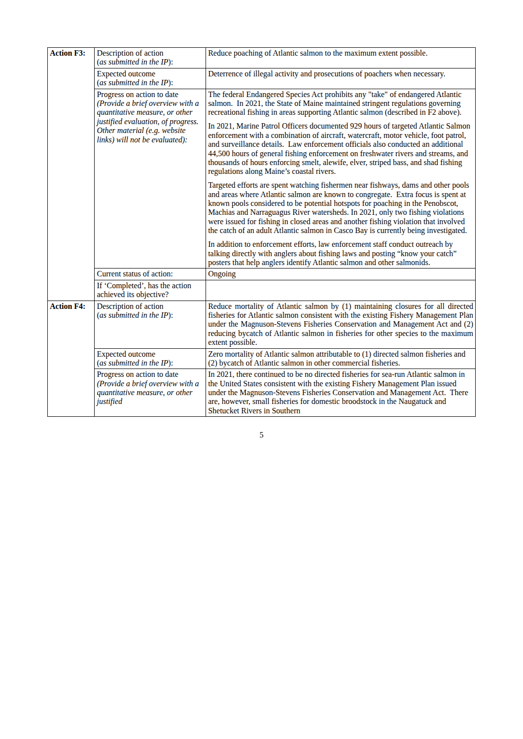| Action F3: | Description of action ( as submitted in the IP ): | Reduce poaching of Atlantic salmon to the maximum extent possible. |
| Expected outcome ( as submitted in the IP ): | Deterrence of illegal activity and prosecutions of poachers when necessary. |
| Progress on action to date (Provide a brief overview with a quantitative measure, or other justified evaluation, of progress. Other material (e.g. website links) will not be evaluated): | The federal Endangered Species Act prohibits any "take" of endangered Atlantic salmon. In 2021, the State of Maine maintained stringent regulations governing recreational fishing in areas supporting Atlantic salmon (described in F2 above). In 2021, Marine Patrol Officers documented 929 hours of targeted Atlantic Salmon enforcement with a combination of aircraft, watercraft, motor vehicle, foot patrol, and surveillance details. Law enforcement officials also conducted an additional 44,500 hours of general fishing enforcement on freshwater rivers and streams, and thousands of hours enforcing smelt, alewife, elver, striped bass, and shad fishing regulations along Maine’s coastal rivers. Targeted efforts are spent watching fishermen near fishways, dams and other pools and areas where Atlantic salmon are known to congregate. Extra focus is spent at known pools considered to be potential hotspots for poaching in the Penobscot, Machias and Narraguagus River watersheds. In 2021, only two fishing violations were issued for fishing in closed areas and another fishing violation that involved the catch of an adult Atlantic salmon in Casco Bay is currently being investigated. In addition to enforcement efforts, law enforcement staff conduct outreach by talking directly with anglers about fishing laws and posting “know your catch” posters that help anglers identify Atlantic salmon and other salmonids. |
| Current status of action: | Ongoing |
| If ‘Completed’, has the action achieved its objective? | |
| Action F4: | Description of action ( as submitted in the IP ): | Reduce mortality of Atlantic salmon by (1) maintaining closures for all directed fisheries for Atlantic salmon consistent with the existing Fishery Management Plan under the Magnuson-Stevens Fisheries Conservation and Management Act and (2) reducing bycatch of Atlantic salmon in fisheries for other species to the maximum extent possible. |
| Expected outcome ( as submitted in the IP ): | Zero mortality of Atlantic salmon attributable to (1) directed salmon fisheries and (2) bycatch of Atlantic salmon in other commercial fisheries. |
| Progress on action to date (Provide a brief overview with a quantitative measure, or other justified | In 2021, there continued to be no directed fisheries for sea-run Atlantic salmon in the United States consistent with the existing Fishery Management Plan issued under the Magnuson-Stevens Fisheries Conservation and Management Act. There are, however, small fisheries for domestic broodstock in the Naugatuck and Shetucket Rivers in Southern |
5